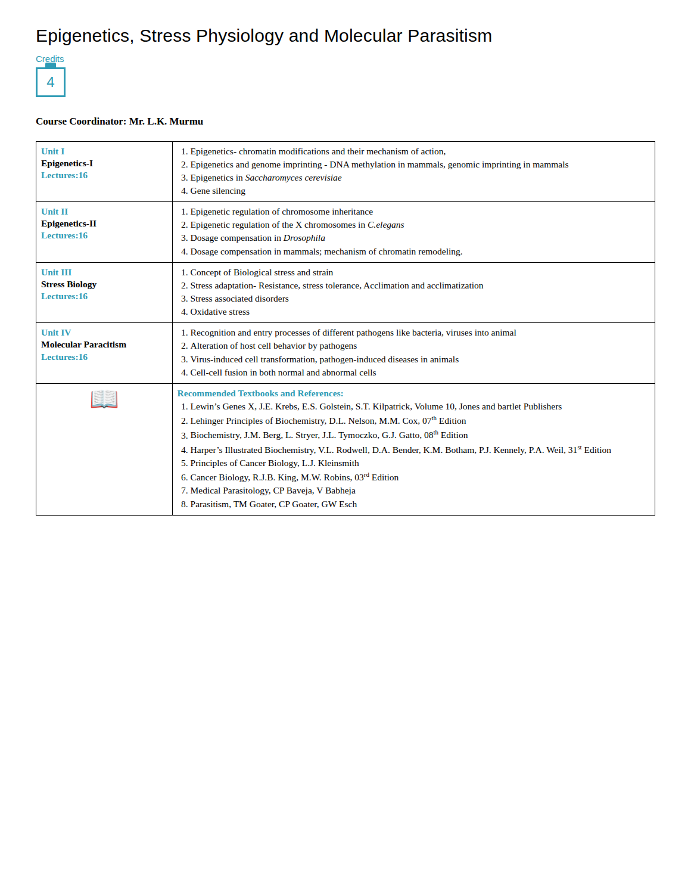Epigenetics, Stress Physiology and Molecular Parasitism
Credits
4
Course Coordinator: Mr. L.K. Murmu
| Unit I Epigenetics-I Lectures:16 | Epigenetics- chromatin modifications and their mechanism of action, Epigenetics and genome imprinting - DNA methylation in mammals, genomic imprinting in mammals Epigenetics in Saccharomyces cerevisiae Gene silencing |
| Unit II Epigenetics-II Lectures:16 | Epigenetic regulation of chromosome inheritance Epigenetic regulation of the X chromosomes in C.elegans Dosage compensation in Drosophila Dosage compensation in mammals; mechanism of chromatin remodeling. |
| Unit III Stress Biology Lectures:16 | Concept of Biological stress and strain Stress adaptation- Resistance, stress tolerance, Acclimation and acclimatization Stress associated disorders Oxidative stress |
| Unit IV Molecular Paracitism Lectures:16 | Recognition and entry processes of different pathogens like bacteria, viruses into animal Alteration of host cell behavior by pathogens Virus-induced cell transformation, pathogen-induced diseases in animals Cell-cell fusion in both normal and abnormal cells |
| 📖 | Recommended Textbooks and References: Lewin’s Genes X, J.E. Krebs, E.S. Golstein, S.T. Kilpatrick, Volume 10, Jones and bartlet Publishers Lehinger Principles of Biochemistry, D.L. Nelson, M.M. Cox, 07 th Edition Biochemistry, J.M. Berg, L. Stryer, J.L. Tymoczko, G.J. Gatto, 08 th Edition Harper’s Illustrated Biochemistry, V.L. Rodwell, D.A. Bender, K.M. Botham, P.J. Kennely, P.A. Weil, 31 st Edition Principles of Cancer Biology, L.J. Kleinsmith Cancer Biology, R.J.B. King, M.W. Robins, 03 rd Edition Medical Parasitology, CP Baveja, V Babheja Parasitism, TM Goater, CP Goater, GW Esch |